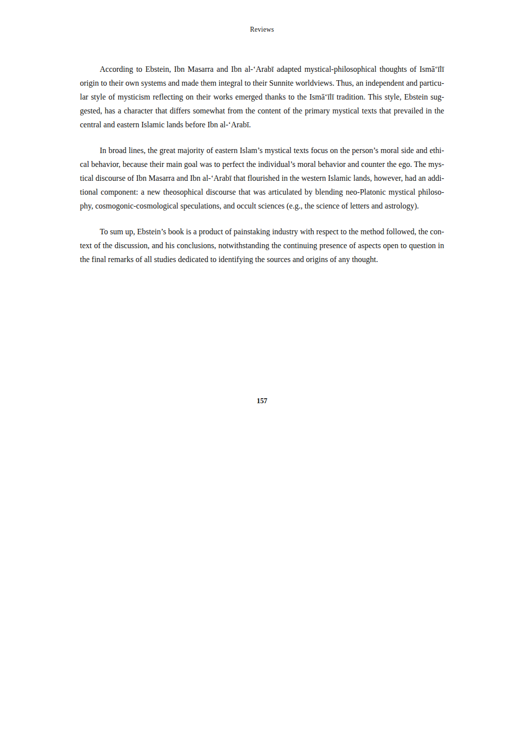Reviews
According to Ebstein, Ibn Masarra and Ibn al-‘Arabī adapted mystical-philosophical thoughts of Ismā‘īlī origin to their own systems and made them integral to their Sunnite worldviews. Thus, an independent and particular style of mysticism reflecting on their works emerged thanks to the Ismā‘īlī tradition. This style, Ebstein suggested, has a character that differs somewhat from the content of the primary mystical texts that prevailed in the central and eastern Islamic lands before Ibn al-‘Arabī.
In broad lines, the great majority of eastern Islam’s mystical texts focus on the person’s moral side and ethical behavior, because their main goal was to perfect the individual’s moral behavior and counter the ego. The mystical discourse of Ibn Masarra and Ibn al-‘Arabī that flourished in the western Islamic lands, however, had an additional component: a new theosophical discourse that was articulated by blending neo-Platonic mystical philosophy, cosmogonic-cosmological speculations, and occult sciences (e.g., the science of letters and astrology).
To sum up, Ebstein’s book is a product of painstaking industry with respect to the method followed, the context of the discussion, and his conclusions, notwithstanding the continuing presence of aspects open to question in the final remarks of all studies dedicated to identifying the sources and origins of any thought.
157